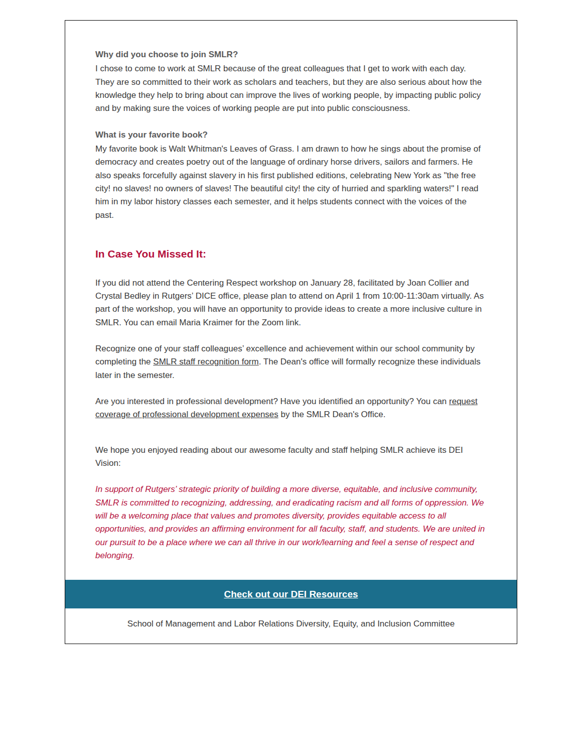Why did you choose to join SMLR?
I chose to come to work at SMLR because of the great colleagues that I get to work with each day. They are so committed to their work as scholars and teachers, but they are also serious about how the knowledge they help to bring about can improve the lives of working people, by impacting public policy and by making sure the voices of working people are put into public consciousness.
What is your favorite book?
My favorite book is Walt Whitman's Leaves of Grass. I am drawn to how he sings about the promise of democracy and creates poetry out of the language of ordinary horse drivers, sailors and farmers. He also speaks forcefully against slavery in his first published editions, celebrating New York as "the free city! no slaves! no owners of slaves! The beautiful city! the city of hurried and sparkling waters!" I read him in my labor history classes each semester, and it helps students connect with the voices of the past.
In Case You Missed It:
If you did not attend the Centering Respect workshop on January 28, facilitated by Joan Collier and Crystal Bedley in Rutgers’ DICE office, please plan to attend on April 1 from 10:00-11:30am virtually. As part of the workshop, you will have an opportunity to provide ideas to create a more inclusive culture in SMLR. You can email Maria Kraimer for the Zoom link.
Recognize one of your staff colleagues’ excellence and achievement within our school community by completing the SMLR staff recognition form. The Dean's office will formally recognize these individuals later in the semester.
Are you interested in professional development? Have you identified an opportunity? You can request coverage of professional development expenses by the SMLR Dean's Office.
We hope you enjoyed reading about our awesome faculty and staff helping SMLR achieve its DEI Vision:
In support of Rutgers’ strategic priority of building a more diverse, equitable, and inclusive community, SMLR is committed to recognizing, addressing, and eradicating racism and all forms of oppression. We will be a welcoming place that values and promotes diversity, provides equitable access to all opportunities, and provides an affirming environment for all faculty, staff, and students. We are united in our pursuit to be a place where we can all thrive in our work/learning and feel a sense of respect and belonging.
Check out our DEI Resources
School of Management and Labor Relations Diversity, Equity, and Inclusion Committee